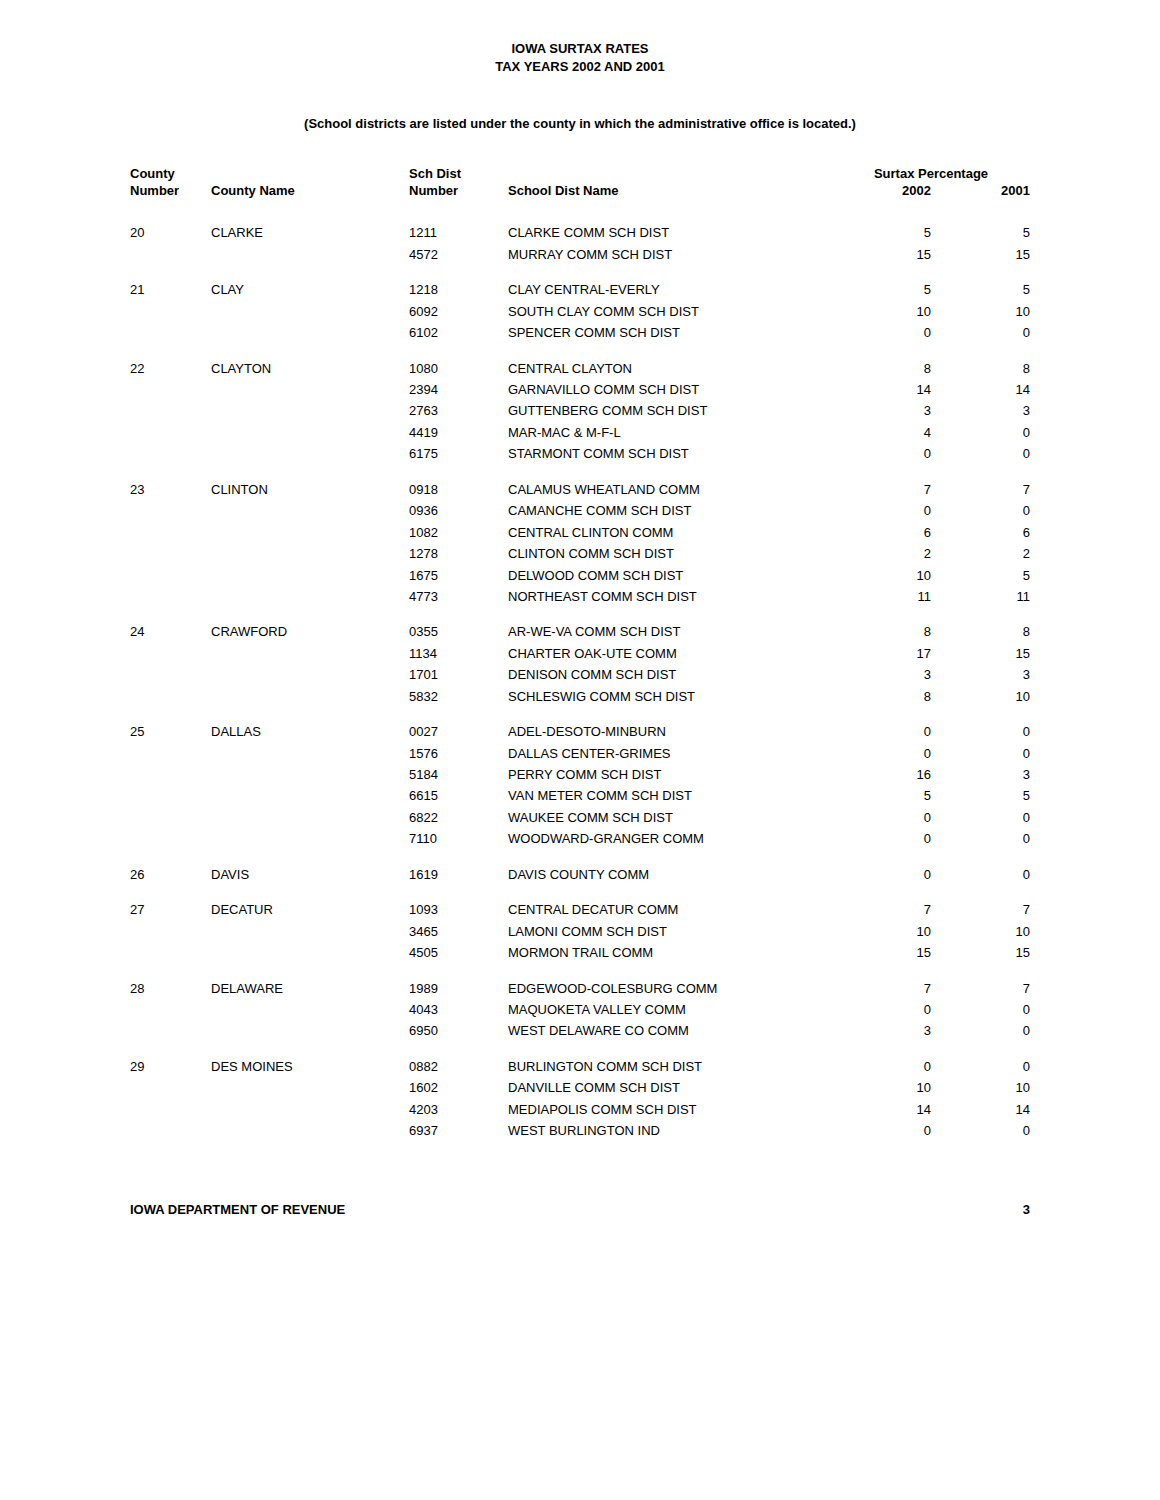IOWA SURTAX RATES
TAX YEARS 2002 AND 2001
(School districts are listed under the county in which the administrative office is located.)
| County | | Sch Dist | | Surtax Percentage |
| --- | --- | --- | --- | --- |
| Number | County Name | Number | School Dist Name | 2002 | 2001 |
| 20 | CLARKE | 1211 | CLARKE COMM SCH DIST | 5 | 5 |
| | | 4572 | MURRAY COMM SCH DIST | 15 | 15 |
| 21 | CLAY | 1218 | CLAY CENTRAL-EVERLY | 5 | 5 |
| | | 6092 | SOUTH CLAY COMM SCH DIST | 10 | 10 |
| | | 6102 | SPENCER COMM SCH DIST | 0 | 0 |
| 22 | CLAYTON | 1080 | CENTRAL CLAYTON | 8 | 8 |
| | | 2394 | GARNAVILLO COMM SCH DIST | 14 | 14 |
| | | 2763 | GUTTENBERG COMM SCH DIST | 3 | 3 |
| | | 4419 | MAR-MAC & M-F-L | 4 | 0 |
| | | 6175 | STARMONT COMM SCH DIST | 0 | 0 |
| 23 | CLINTON | 0918 | CALAMUS WHEATLAND COMM | 7 | 7 |
| | | 0936 | CAMANCHE COMM SCH DIST | 0 | 0 |
| | | 1082 | CENTRAL CLINTON COMM | 6 | 6 |
| | | 1278 | CLINTON COMM SCH DIST | 2 | 2 |
| | | 1675 | DELWOOD COMM SCH DIST | 10 | 5 |
| | | 4773 | NORTHEAST COMM SCH DIST | 11 | 11 |
| 24 | CRAWFORD | 0355 | AR-WE-VA COMM SCH DIST | 8 | 8 |
| | | 1134 | CHARTER OAK-UTE COMM | 17 | 15 |
| | | 1701 | DENISON COMM SCH DIST | 3 | 3 |
| | | 5832 | SCHLESWIG COMM SCH DIST | 8 | 10 |
| 25 | DALLAS | 0027 | ADEL-DESOTO-MINBURN | 0 | 0 |
| | | 1576 | DALLAS CENTER-GRIMES | 0 | 0 |
| | | 5184 | PERRY COMM SCH DIST | 16 | 3 |
| | | 6615 | VAN METER COMM SCH DIST | 5 | 5 |
| | | 6822 | WAUKEE COMM SCH DIST | 0 | 0 |
| | | 7110 | WOODWARD-GRANGER COMM | 0 | 0 |
| 26 | DAVIS | 1619 | DAVIS COUNTY COMM | 0 | 0 |
| 27 | DECATUR | 1093 | CENTRAL DECATUR COMM | 7 | 7 |
| | | 3465 | LAMONI COMM SCH DIST | 10 | 10 |
| | | 4505 | MORMON TRAIL COMM | 15 | 15 |
| 28 | DELAWARE | 1989 | EDGEWOOD-COLESBURG COMM | 7 | 7 |
| | | 4043 | MAQUOKETA VALLEY COMM | 0 | 0 |
| | | 6950 | WEST DELAWARE CO COMM | 3 | 0 |
| 29 | DES MOINES | 0882 | BURLINGTON COMM SCH DIST | 0 | 0 |
| | | 1602 | DANVILLE COMM SCH DIST | 10 | 10 |
| | | 4203 | MEDIAPOLIS COMM SCH DIST | 14 | 14 |
| | | 6937 | WEST BURLINGTON IND | 0 | 0 |
IOWA DEPARTMENT OF REVENUE 3